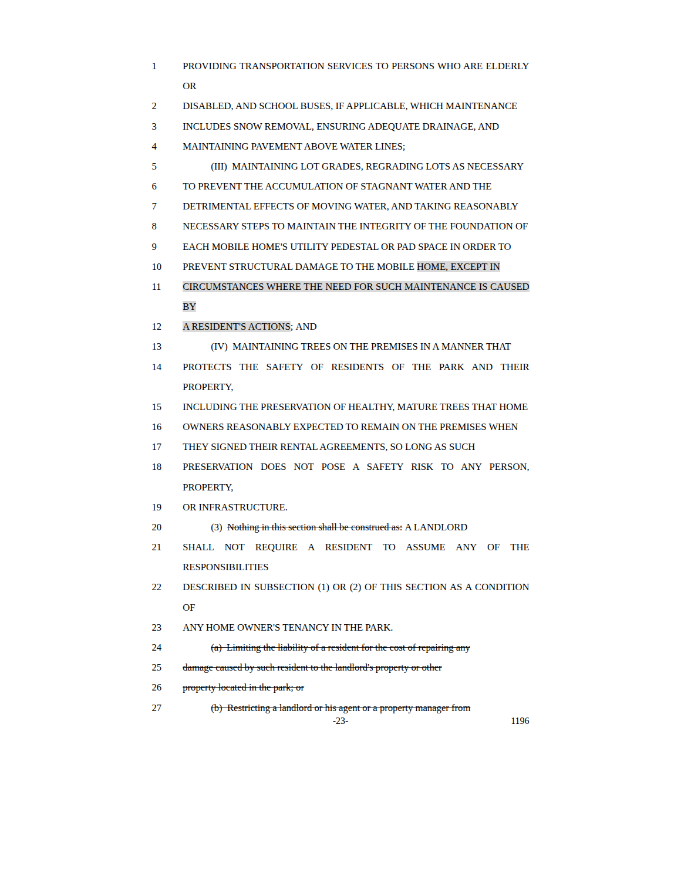| 1 | PROVIDING TRANSPORTATION SERVICES TO PERSONS WHO ARE ELDERLY OR |
| 2 | DISABLED, AND SCHOOL BUSES, IF APPLICABLE, WHICH MAINTENANCE |
| 3 | INCLUDES SNOW REMOVAL, ENSURING ADEQUATE DRAINAGE, AND |
| 4 | MAINTAINING PAVEMENT ABOVE WATER LINES; |
| 5 | (III) MAINTAINING LOT GRADES, REGRADING LOTS AS NECESSARY |
| 6 | TO PREVENT THE ACCUMULATION OF STAGNANT WATER AND THE |
| 7 | DETRIMENTAL EFFECTS OF MOVING WATER, AND TAKING REASONABLY |
| 8 | NECESSARY STEPS TO MAINTAIN THE INTEGRITY OF THE FOUNDATION OF |
| 9 | EACH MOBILE HOME'S UTILITY PEDESTAL OR PAD SPACE IN ORDER TO |
| 10 | PREVENT STRUCTURAL DAMAGE TO THE MOBILE HOME, EXCEPT IN |
| 11 | CIRCUMSTANCES WHERE THE NEED FOR SUCH MAINTENANCE IS CAUSED BY |
| 12 | A RESIDENT'S ACTIONS ; AND |
| 13 | (IV) MAINTAINING TREES ON THE PREMISES IN A MANNER THAT |
| 14 | PROTECTS THE SAFETY OF RESIDENTS OF THE PARK AND THEIR PROPERTY, |
| 15 | INCLUDING THE PRESERVATION OF HEALTHY, MATURE TREES THAT HOME |
| 16 | OWNERS REASONABLY EXPECTED TO REMAIN ON THE PREMISES WHEN |
| 17 | THEY SIGNED THEIR RENTAL AGREEMENTS, SO LONG AS SUCH |
| 18 | PRESERVATION DOES NOT POSE A SAFETY RISK TO ANY PERSON, PROPERTY, |
| 19 | OR INFRASTRUCTURE. |
| 20 | (3) Nothing in this section shall be construed as: A LANDLORD |
| 21 | SHALL NOT REQUIRE A RESIDENT TO ASSUME ANY OF THE RESPONSIBILITIES |
| 22 | DESCRIBED IN SUBSECTION (1) OR (2) OF THIS SECTION AS A CONDITION OF |
| 23 | ANY HOME OWNER'S TENANCY IN THE PARK. |
| 24 | (a) Limiting the liability of a resident for the cost of repairing any |
| 25 | damage caused by such resident to the landlord's property or other |
| 26 | property located in the park; or |
| 27 | (b) Restricting a landlord or his agent or a property manager from |
-23- 1196